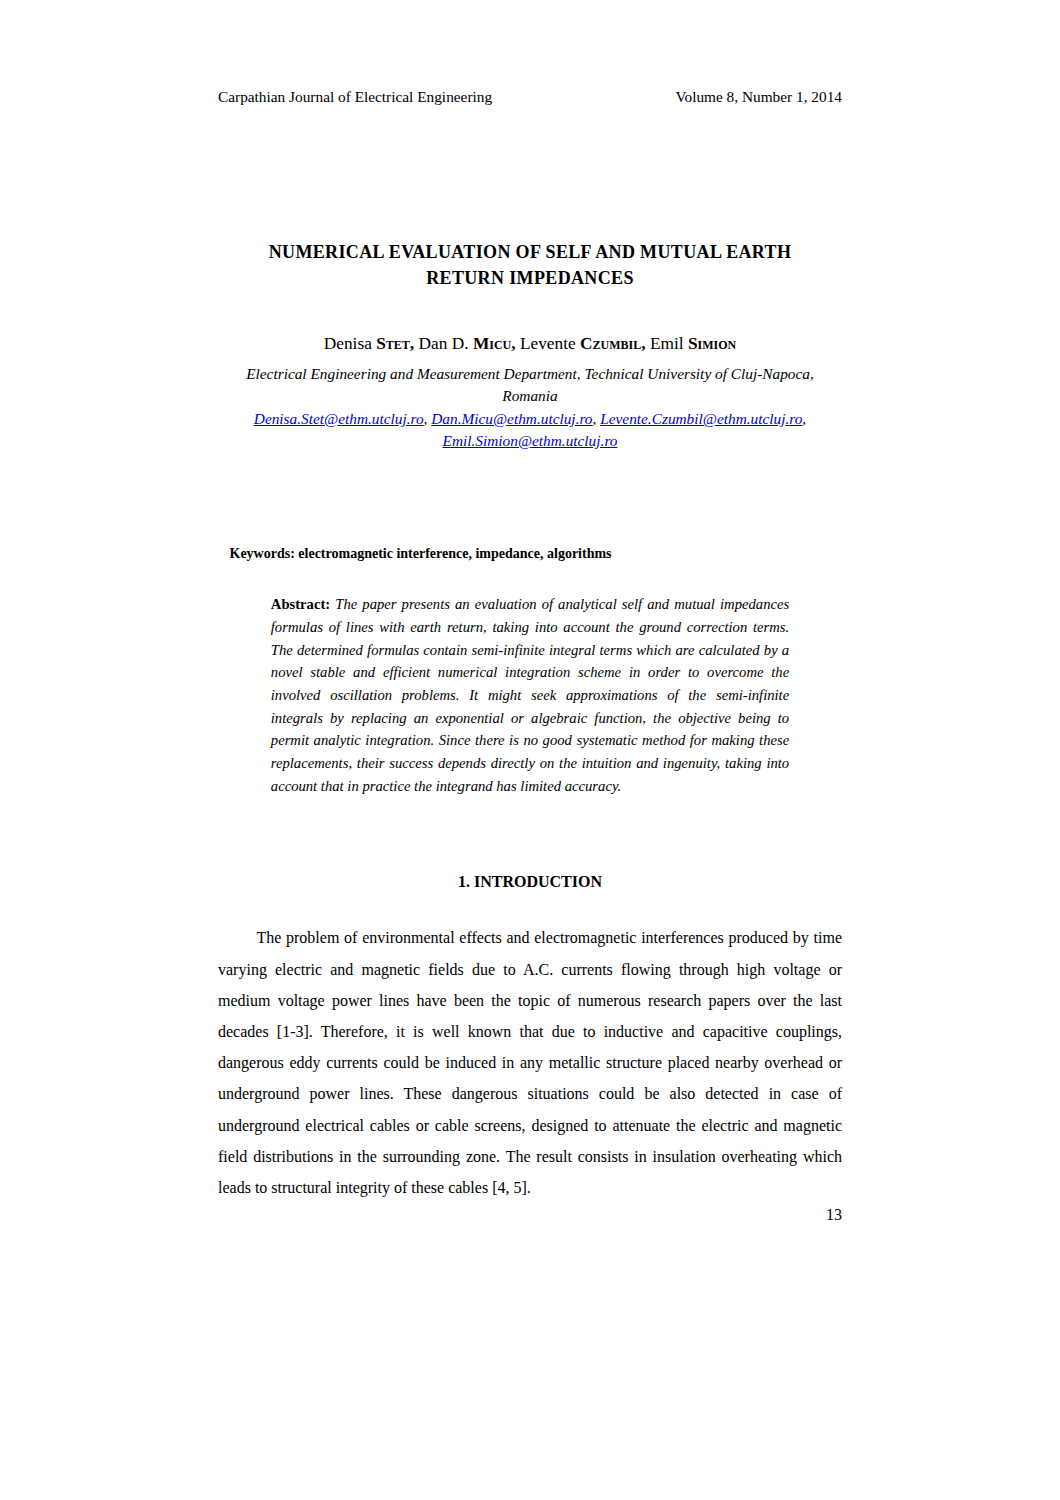Carpathian Journal of Electrical Engineering
Volume 8, Number 1, 2014
Numerical Evaluation of Self and Mutual Earth
Return Impedances
Denisa Stet, Dan D. Micu, Levente Czumbil, Emil Simion
Electrical Engineering and Measurement Department, Technical University of Cluj-Napoca, Romania
Denisa.Stet@ethm.utcluj.ro, Dan.Micu@ethm.utcluj.ro, Levente.Czumbil@ethm.utcluj.ro,
Emil.Simion@ethm.utcluj.ro
Keywords: electromagnetic interference, impedance, algorithms
Abstract: The paper presents an evaluation of analytical self and mutual impedances formulas of lines with earth return, taking into account the ground correction terms. The determined formulas contain semi-infinite integral terms which are calculated by a novel stable and efficient numerical integration scheme in order to overcome the involved oscillation problems. It might seek approximations of the semi-infinite integrals by replacing an exponential or algebraic function, the objective being to permit analytic integration. Since there is no good systematic method for making these replacements, their success depends directly on the intuition and ingenuity, taking into account that in practice the integrand has limited accuracy.
1. Introduction
The problem of environmental effects and electromagnetic interferences produced by time varying electric and magnetic fields due to A.C. currents flowing through high voltage or medium voltage power lines have been the topic of numerous research papers over the last decades [1-3]. Therefore, it is well known that due to inductive and capacitive couplings, dangerous eddy currents could be induced in any metallic structure placed nearby overhead or underground power lines. These dangerous situations could be also detected in case of underground electrical cables or cable screens, designed to attenuate the electric and magnetic field distributions in the surrounding zone. The result consists in insulation overheating which leads to structural integrity of these cables [4, 5].
13